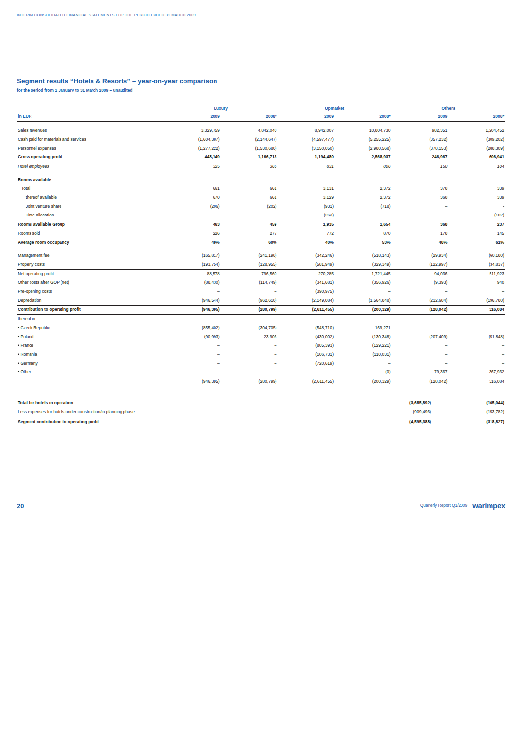Interim consolidated financial statements for the period ended 31 March 2009
Segment results “Hotels & Resorts” – year-on-year comparison
for the period from 1 January to 31 March 2009 – unaudited
| | Luxury | Upmarket | Others |
| --- | --- | --- | --- |
| in EUR | 2009 | 2008* | 2009 | 2008* | 2009 | 2008* |
| Sales revenues | 3,329,759 | 4,842,040 | 8,942,007 | 10,804,730 | 982,351 | 1,204,452 |
| Cash paid for materials and services | (1,604,387) | (2,144,647) | (4,597,477) | (5,255,225) | (357,232) | (309,202) |
| Personnel expenses | (1,277,222) | (1,530,680) | (3,150,050) | (2,980,568) | (378,153) | (288,309) |
| Gross operating profit | 448,149 | 1,166,713 | 1,194,480 | 2,568,937 | 246,967 | 606,941 |
| Hotel employees | 325 | 365 | 831 | 806 | 150 | 104 |
| Rooms available | | | | | | |
| Total | 661 | 661 | 3,131 | 2,372 | 378 | 339 |
| thereof available | 670 | 661 | 3,129 | 2,372 | 368 | 339 |
| Joint venture share | (206) | (202) | (931) | (718) | – | - |
| Time allocation | – | – | (263) | – | – | (102) |
| Rooms available Group | 463 | 459 | 1,935 | 1,654 | 368 | 237 |
| Rooms sold | 226 | 277 | 772 | 870 | 178 | 145 |
| Average room occupancy | 49% | 60% | 40% | 53% | 48% | 61% |
| Management fee | (165,817) | (241,198) | (342,246) | (518,143) | (29,934) | (60,180) |
| Property costs | (193,754) | (128,955) | (581,949) | (329,349) | (122,997) | (34,837) |
| Net operating profit | 88,578 | 796,560 | 270,285 | 1,721,445 | 94,036 | 511,923 |
| Other costs after GOP (net) | (88,430) | (114,749) | (341,681) | (356,926) | (9,393) | 940 |
| Pre-opening costs | – | – | (390,975) | – | – | – |
| Depreciation | (946,544) | (962,610) | (2,149,084) | (1,564,848) | (212,684) | (196,780) |
| Contribution to operating profit | (946,395) | (280,799) | (2,611,455) | (200,329) | (128,042) | 316,084 |
| thereof in | | | | | | |
| • Czech Republic | (855,402) | (304,705) | (548,710) | 169,271 | – | – |
| • Poland | (90,993) | 23,906 | (430,002) | (130,348) | (207,409) | (51,848) |
| • France | – | – | (805,393) | (129,221) | – | – |
| • Romania | – | – | (106,731) | (110,031) | – | – |
| • Germany | – | – | (720,619) | – | – | – |
| • Other | – | – | – | (0) | 79,367 | 367,932 |
| | (946,395) | (280,799) | (2,611,455) | (200,329) | (128,042) | 316,084 |
| Total for hotels in operation | (3,685,892) | (165,044) |
| Less expenses for hotels under construction/in planning phase | (909,496) | (153,782) |
| Segment contribution to operating profit | (4,595,388) | (318,827) |
20
Quarterly Report Q1/2009 warímpex